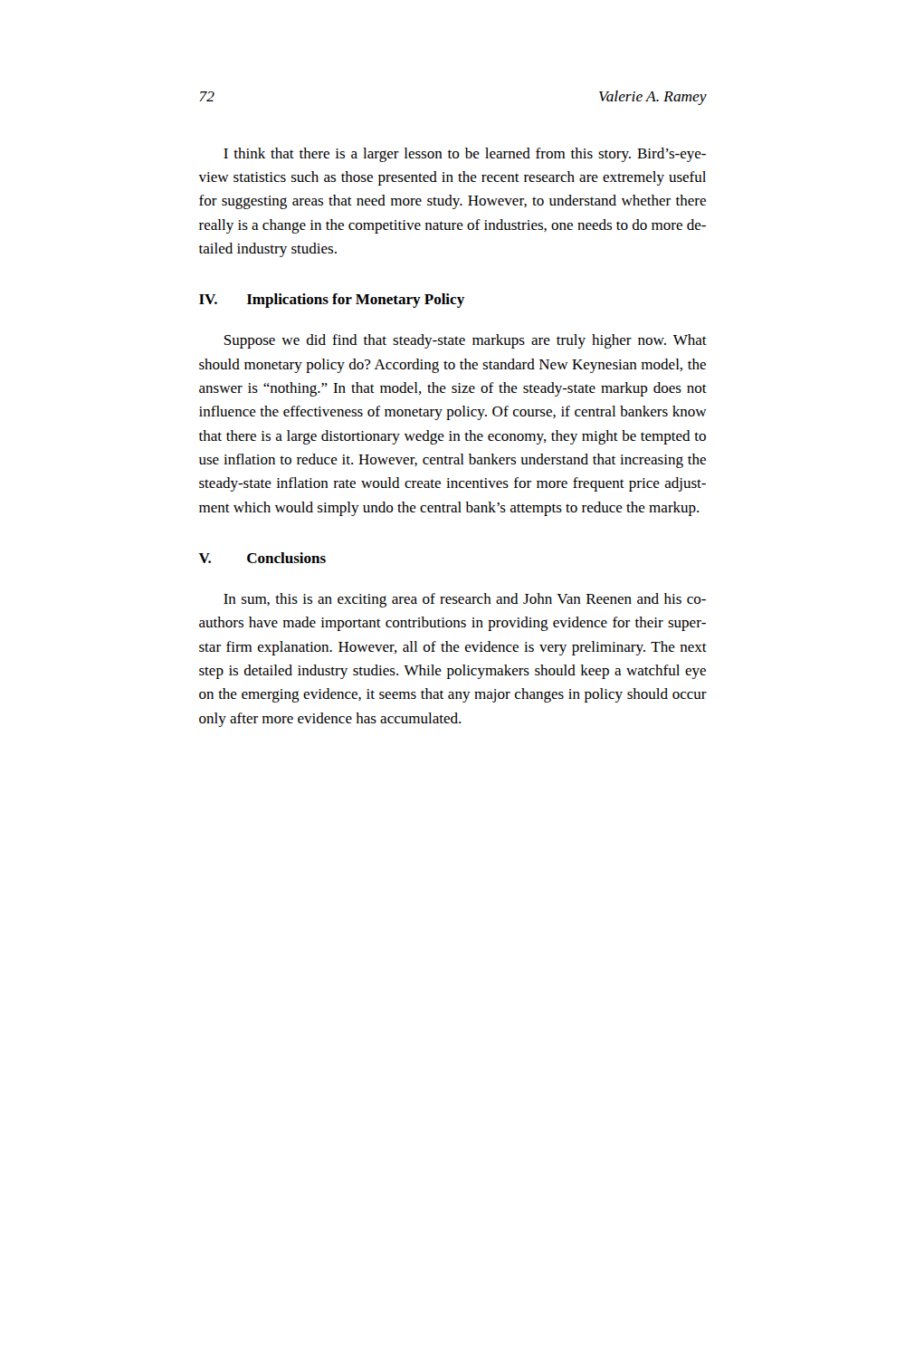72 Valerie A. Ramey
I think that there is a larger lesson to be learned from this story. Bird’s-eye-view statistics such as those presented in the recent research are extremely useful for suggesting areas that need more study. However, to understand whether there really is a change in the competitive nature of industries, one needs to do more detailed industry studies.
IV. Implications for Monetary Policy
Suppose we did find that steady-state markups are truly higher now. What should monetary policy do? According to the standard New Keynesian model, the answer is “nothing.” In that model, the size of the steady-state markup does not influence the effectiveness of monetary policy. Of course, if central bankers know that there is a large distortionary wedge in the economy, they might be tempted to use inflation to reduce it. However, central bankers understand that increasing the steady-state inflation rate would create incentives for more frequent price adjustment which would simply undo the central bank’s attempts to reduce the markup.
V. Conclusions
In sum, this is an exciting area of research and John Van Reenen and his co-authors have made important contributions in providing evidence for their superstar firm explanation. However, all of the evidence is very preliminary. The next step is detailed industry studies. While policymakers should keep a watchful eye on the emerging evidence, it seems that any major changes in policy should occur only after more evidence has accumulated.